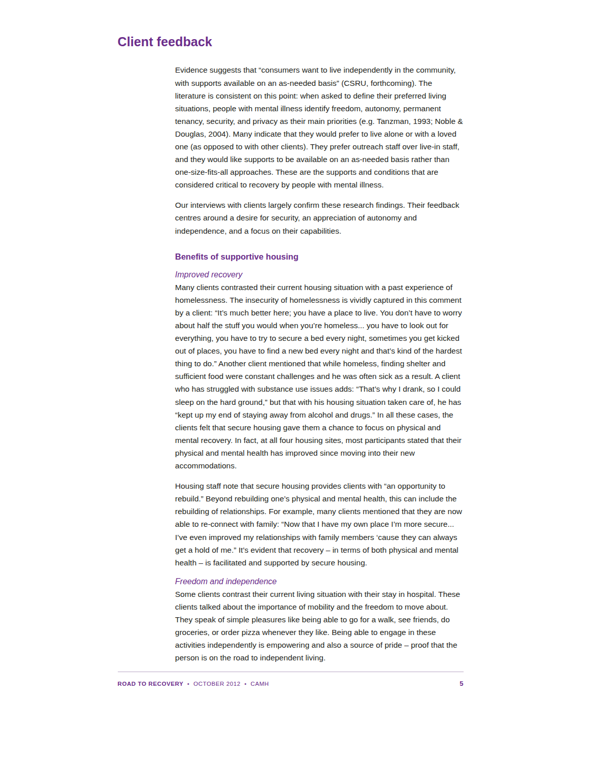Client feedback
Evidence suggests that “consumers want to live independently in the community, with supports available on an as-needed basis” (CSRU, forthcoming). The literature is consistent on this point: when asked to define their preferred living situations, people with mental illness identify freedom, autonomy, permanent tenancy, security, and privacy as their main priorities (e.g. Tanzman, 1993; Noble & Douglas, 2004). Many indicate that they would prefer to live alone or with a loved one (as opposed to with other clients). They prefer outreach staff over live-in staff, and they would like supports to be available on an as-needed basis rather than one-size-fits-all approaches. These are the supports and conditions that are considered critical to recovery by people with mental illness.
Our interviews with clients largely confirm these research findings. Their feedback centres around a desire for security, an appreciation of autonomy and independence, and a focus on their capabilities.
Benefits of supportive housing
Improved recovery
Many clients contrasted their current housing situation with a past experience of homelessness. The insecurity of homelessness is vividly captured in this comment by a client: “It’s much better here; you have a place to live. You don’t have to worry about half the stuff you would when you’re homeless... you have to look out for everything, you have to try to secure a bed every night, sometimes you get kicked out of places, you have to find a new bed every night and that’s kind of the hardest thing to do.” Another client mentioned that while homeless, finding shelter and sufficient food were constant challenges and he was often sick as a result. A client who has struggled with substance use issues adds: “That’s why I drank, so I could sleep on the hard ground,” but that with his housing situation taken care of, he has “kept up my end of staying away from alcohol and drugs.” In all these cases, the clients felt that secure housing gave them a chance to focus on physical and mental recovery. In fact, at all four housing sites, most participants stated that their physical and mental health has improved since moving into their new accommodations.
Housing staff note that secure housing provides clients with “an opportunity to rebuild.” Beyond rebuilding one’s physical and mental health, this can include the rebuilding of relationships. For example, many clients mentioned that they are now able to re-connect with family: “Now that I have my own place I’m more secure... I’ve even improved my relationships with family members ‘cause they can always get a hold of me.” It’s evident that recovery – in terms of both physical and mental health – is facilitated and supported by secure housing.
Freedom and independence
Some clients contrast their current living situation with their stay in hospital. These clients talked about the importance of mobility and the freedom to move about. They speak of simple pleasures like being able to go for a walk, see friends, do groceries, or order pizza whenever they like. Being able to engage in these activities independently is empowering and also a source of pride – proof that the person is on the road to independent living.
Road to Recovery • October 2012 • CAMH
5